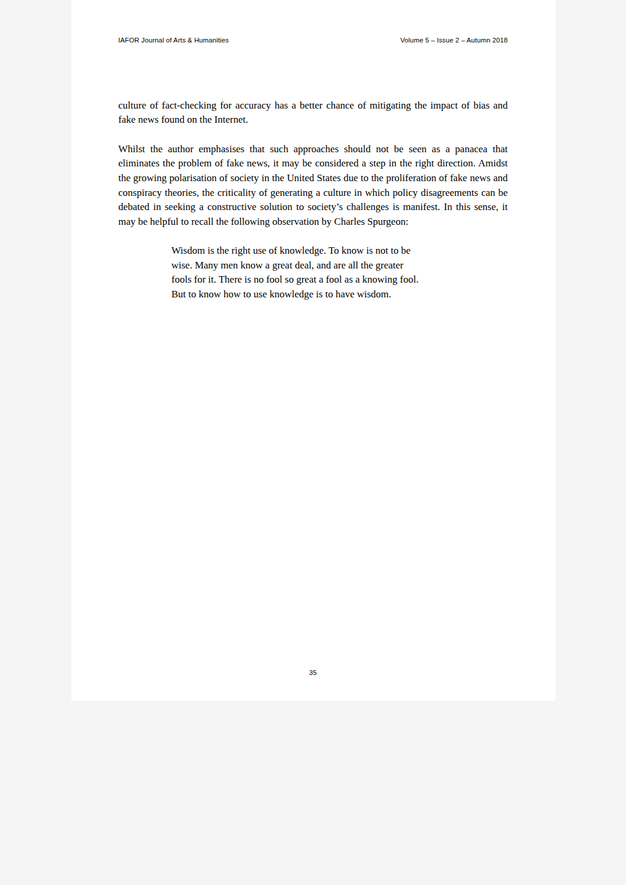IAFOR Journal of Arts & Humanities Volume 5 – Issue 2 – Autumn 2018
culture of fact-checking for accuracy has a better chance of mitigating the impact of bias and fake news found on the Internet.
Whilst the author emphasises that such approaches should not be seen as a panacea that eliminates the problem of fake news, it may be considered a step in the right direction. Amidst the growing polarisation of society in the United States due to the proliferation of fake news and conspiracy theories, the criticality of generating a culture in which policy disagreements can be debated in seeking a constructive solution to society’s challenges is manifest. In this sense, it may be helpful to recall the following observation by Charles Spurgeon:
Wisdom is the right use of knowledge. To know is not to be wise. Many men know a great deal, and are all the greater fools for it. There is no fool so great a fool as a knowing fool. But to know how to use knowledge is to have wisdom.
35